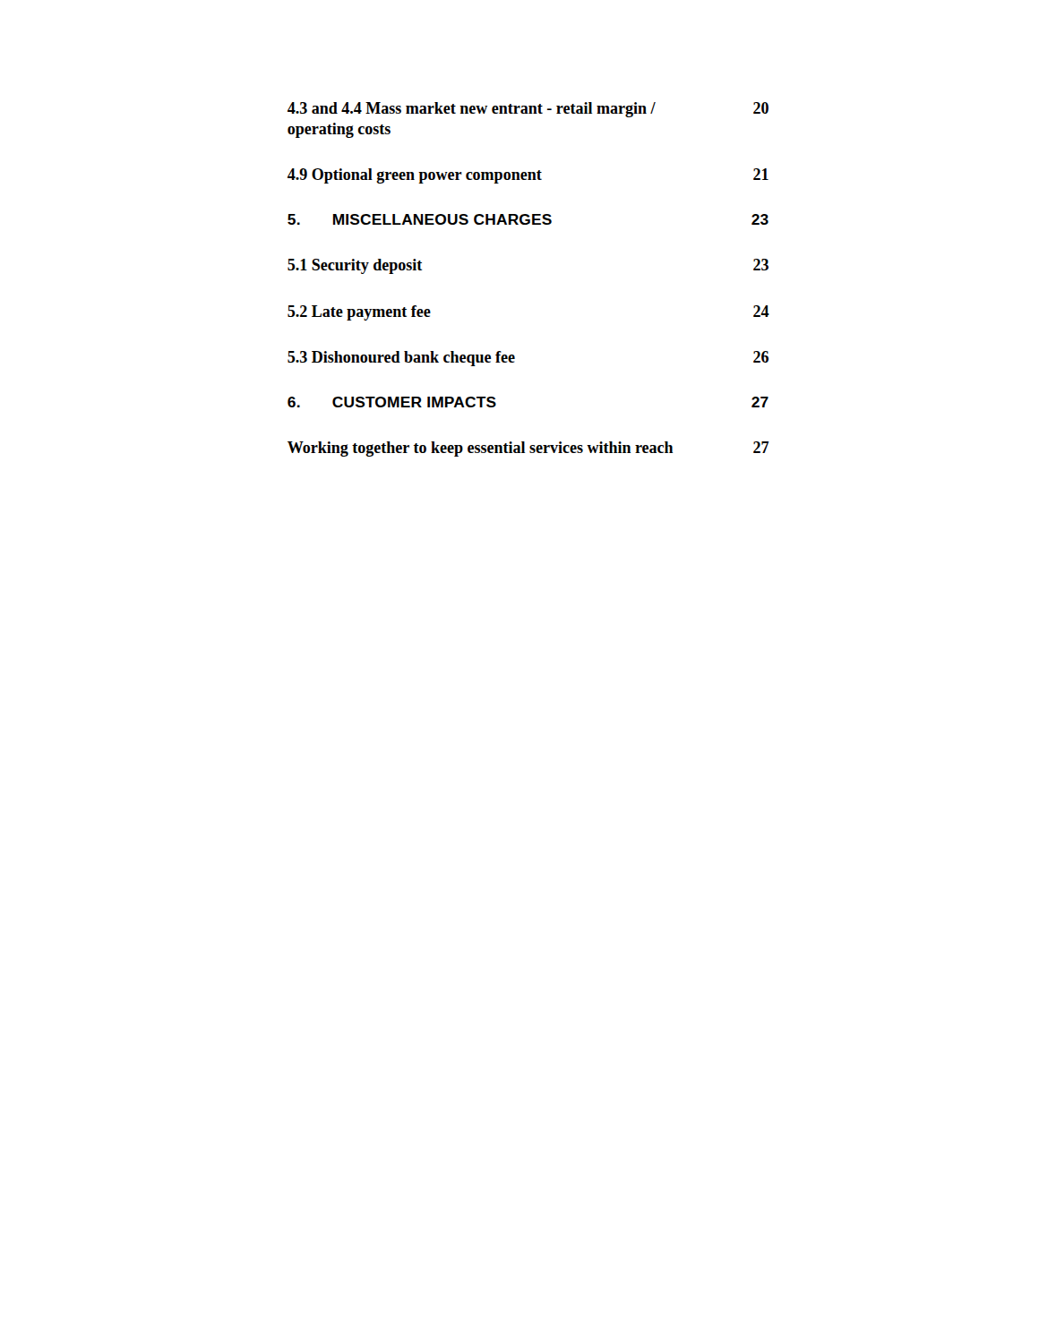| 4.3 and 4.4 Mass market new entrant - retail margin / operating costs | 20 |
| 4.9 Optional green power component | 21 |
| 5. MISCELLANEOUS CHARGES | 23 |
| 5.1 Security deposit | 23 |
| 5.2 Late payment fee | 24 |
| 5.3 Dishonoured bank cheque fee | 26 |
| 6. CUSTOMER IMPACTS | 27 |
| Working together to keep essential services within reach | 27 |